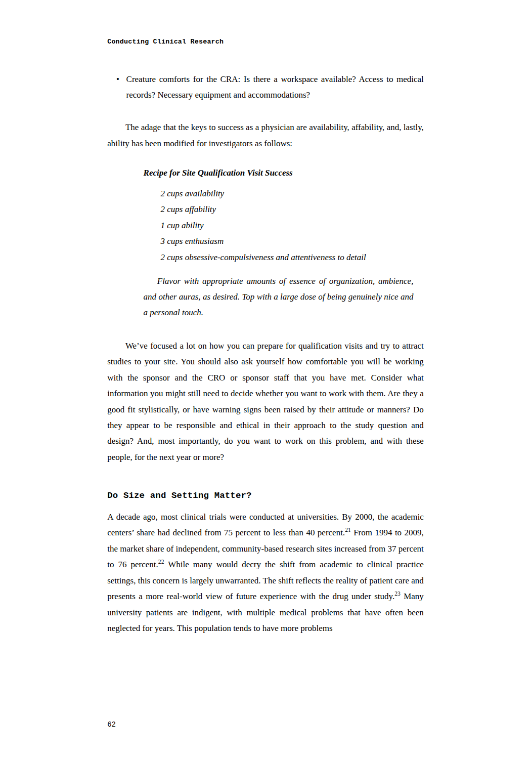Conducting Clinical Research
Creature comforts for the CRA: Is there a workspace available? Access to medical records? Necessary equipment and accommodations?
The adage that the keys to success as a physician are availability, affability, and, lastly, ability has been modified for investigators as follows:
Recipe for Site Qualification Visit Success
2 cups availability
2 cups affability
1 cup ability
3 cups enthusiasm
2 cups obsessive-compulsiveness and attentiveness to detail
Flavor with appropriate amounts of essence of organization, ambience, and other auras, as desired. Top with a large dose of being genuinely nice and a personal touch.
We’ve focused a lot on how you can prepare for qualification visits and try to attract studies to your site. You should also ask yourself how comfortable you will be working with the sponsor and the CRO or sponsor staff that you have met. Consider what information you might still need to decide whether you want to work with them. Are they a good fit stylistically, or have warning signs been raised by their attitude or manners? Do they appear to be responsible and ethical in their approach to the study question and design? And, most importantly, do you want to work on this problem, and with these people, for the next year or more?
Do Size and Setting Matter?
A decade ago, most clinical trials were conducted at universities. By 2000, the academic centers’ share had declined from 75 percent to less than 40 percent.21 From 1994 to 2009, the market share of independent, community-based research sites increased from 37 percent to 76 percent.22 While many would decry the shift from academic to clinical practice settings, this concern is largely unwarranted. The shift reflects the reality of patient care and presents a more real-world view of future experience with the drug under study.23 Many university patients are indigent, with multiple medical problems that have often been neglected for years. This population tends to have more problems
62